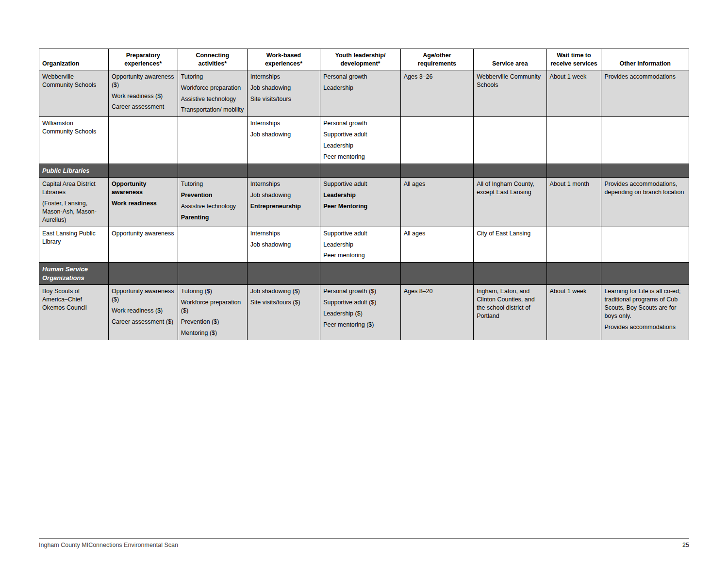| Organization | Preparatory experiences* | Connecting activities * | Work-based experiences* | Youth leadership/ development* | Age/other requirements | Service area | Wait time to receive services | Other information |
| --- | --- | --- | --- | --- | --- | --- | --- | --- |
| Webberville Community Schools | Opportunity awareness ($) Work readiness ($) Career assessment | Tutoring Workforce preparation Assistive technology Transportation/ mobility | Internships Job shadowing Site visits/tours | Personal growth Leadership | Ages 3–26 | Webberville Community Schools | About 1 week | Provides accommodations |
| Williamston Community Schools | | | Internships Job shadowing | Personal growth Supportive adult Leadership Peer mentoring | | | | |
| Public Libraries | | | | | | | | |
| Capital Area District Libraries (Foster, Lansing, Mason-Ash, Mason-Aurelius) | Opportunity awareness Work readiness | Tutoring Prevention Assistive technology Parenting | Internships Job shadowing Entrepreneurship | Supportive adult Leadership Peer Mentoring | All ages | All of Ingham County, except East Lansing | About 1 month | Provides accommodations, depending on branch location |
| East Lansing Public Library | Opportunity awareness | | Internships Job shadowing | Supportive adult Leadership Peer mentoring | All ages | City of East Lansing | | |
| Human Service Organizations | | | | | | | | |
| Boy Scouts of America–Chief Okemos Council | Opportunity awareness ($) Work readiness ($) Career assessment ($) | Tutoring ($) Workforce preparation ($) Prevention ($) Mentoring ($) | Job shadowing ($) Site visits/tours ($) | Personal growth ($) Supportive adult ($) Leadership ($) Peer mentoring ($) | Ages 8–20 | Ingham, Eaton, and Clinton Counties, and the school district of Portland | About 1 week | Learning for Life is all co-ed; traditional programs of Cub Scouts, Boy Scouts are for boys only. Provides accommodations |
Ingham County MIConnections Environmental Scan 25